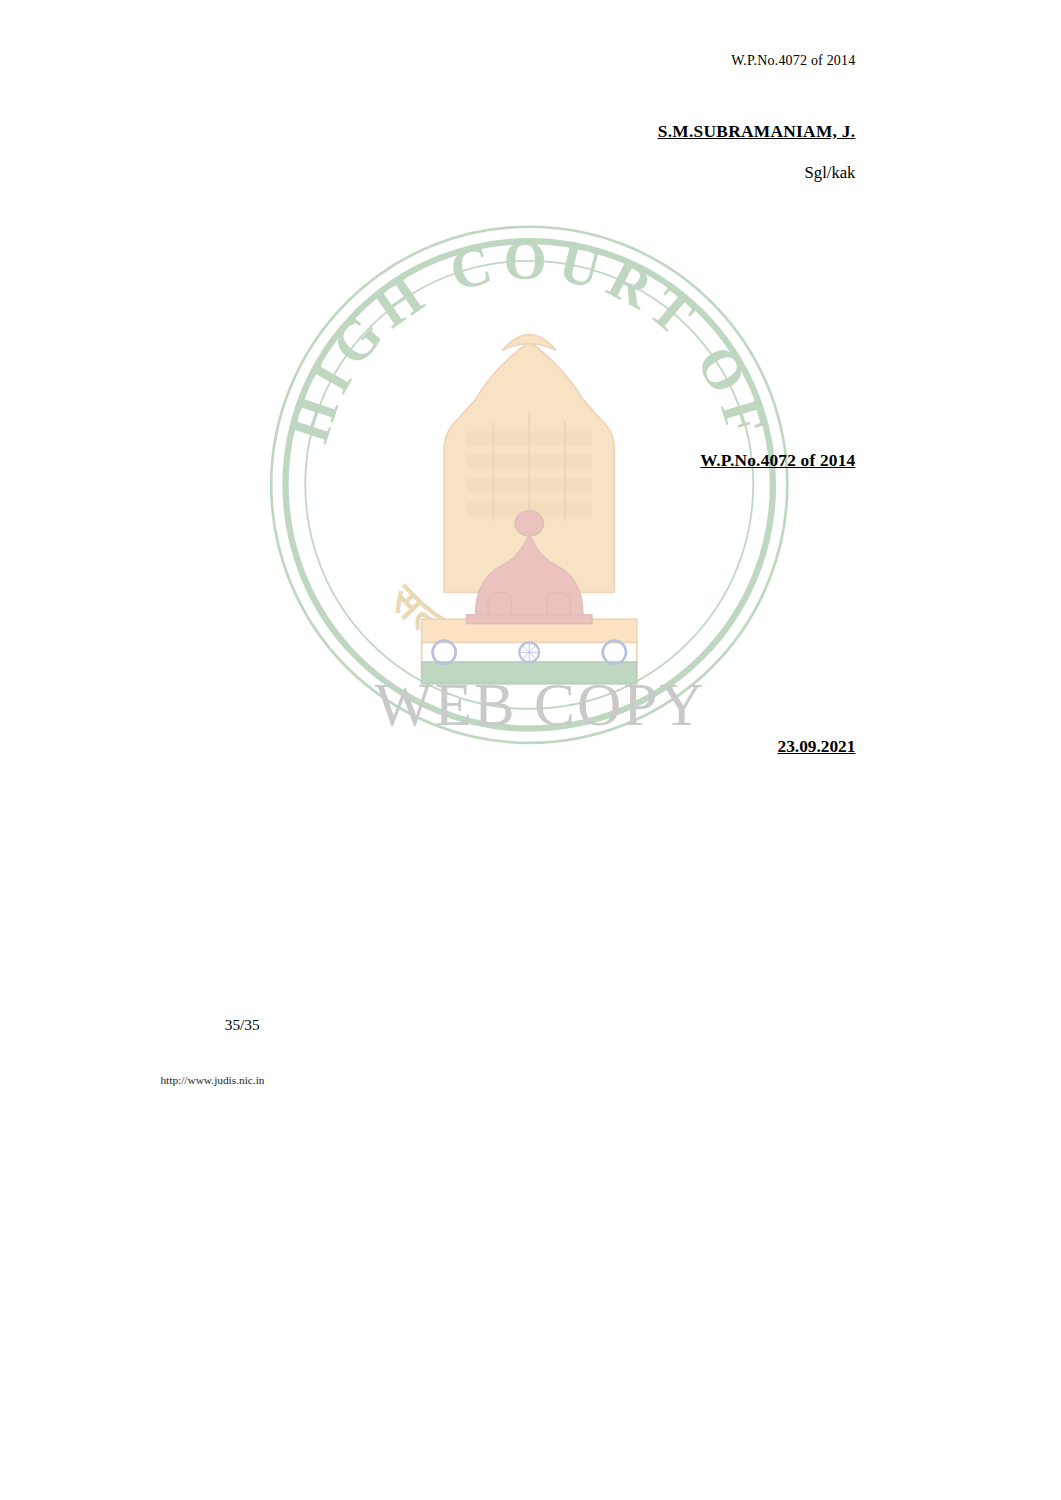W.P.No.4072 of 2014
S.M.SUBRAMANIAM, J.
Sgl/kak
HIGH COURT OF JUDICATURE MADRAS सत्यमेव जयते
W.P.No.4072 of 2014
WEB COPY
23.09.2021
35/35
http://www.judis.nic.in